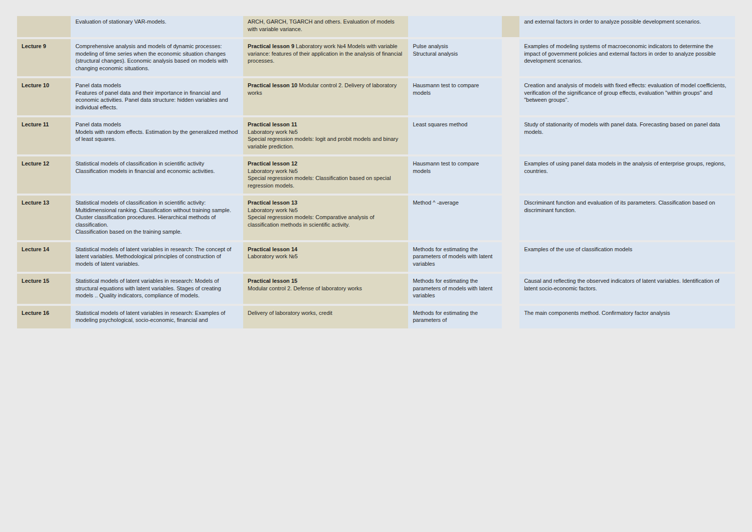| | Evaluation of stationary VAR-models. | ARCH, GARCH, TGARCH and others. Evaluation of models with variable variance. | | | and external factors in order to analyze possible development scenarios. |
| Lecture 9 | Comprehensive analysis and models of dynamic processes: modeling of time series when the economic situation changes (structural changes). Economic analysis based on models with changing economic situations. | Practical lesson 9 Laboratory work №4 Models with variable variance: features of their application in the analysis of financial processes. | Pulse analysis Structural analysis | | Examples of modeling systems of macroeconomic indicators to determine the impact of government policies and external factors in order to analyze possible development scenarios. |
| Lecture 10 | Panel data models Features of panel data and their importance in financial and economic activities. Panel data structure: hidden variables and individual effects. | Practical lesson 10 Modular control 2. Delivery of laboratory works | Hausmann test to compare models | | Creation and analysis of models with fixed effects: evaluation of model coefficients, verification of the significance of group effects, evaluation "within groups" and "between groups". |
| Lecture 11 | Panel data models Models with random effects. Estimation by the generalized method of least squares. | Practical lesson 11 Laboratory work №5 Special regression models: logit and probit models and binary variable prediction. | Least squares method | | Study of stationarity of models with panel data. Forecasting based on panel data models. |
| Lecture 12 | Statistical models of classification in scientific activity Classification models in financial and economic activities. | Practical lesson 12 Laboratory work №5 Special regression models: Classification based on special regression models. | Hausmann test to compare models | | Examples of using panel data models in the analysis of enterprise groups, regions, countries. |
| Lecture 13 | Statistical models of classification in scientific activity: Multidimensional ranking. Classification without training sample. Cluster classification procedures. Hierarchical methods of classification. Classification based on the training sample. | Practical lesson 13 Laboratory work №5 Special regression models: Comparative analysis of classification methods in scientific activity. | Method ^ -average | | Discriminant function and evaluation of its parameters. Classification based on discriminant function. |
| Lecture 14 | Statistical models of latent variables in research: The concept of latent variables. Methodological principles of construction of models of latent variables. | Practical lesson 14 Laboratory work №5 | Methods for estimating the parameters of models with latent variables | | Examples of the use of classification models |
| Lecture 15 | Statistical models of latent variables in research: Models of structural equations with latent variables. Stages of creating models .. Quality indicators, compliance of models. | Practical lesson 15 Modular control 2. Defense of laboratory works | Methods for estimating the parameters of models with latent variables | | Causal and reflecting the observed indicators of latent variables. Identification of latent socio-economic factors. |
| Lecture 16 | Statistical models of latent variables in research: Examples of modeling psychological, socio-economic, financial and | Delivery of laboratory works, credit | Methods for estimating the parameters of | | The main components method. Confirmatory factor analysis |